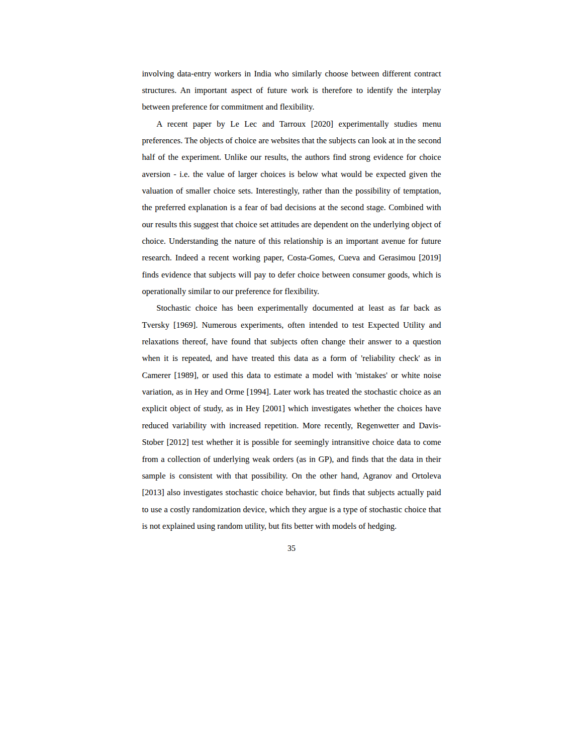involving data-entry workers in India who similarly choose between different contract structures. An important aspect of future work is therefore to identify the interplay between preference for commitment and flexibility.
A recent paper by Le Lec and Tarroux [2020] experimentally studies menu preferences. The objects of choice are websites that the subjects can look at in the second half of the experiment. Unlike our results, the authors find strong evidence for choice aversion - i.e. the value of larger choices is below what would be expected given the valuation of smaller choice sets. Interestingly, rather than the possibility of temptation, the preferred explanation is a fear of bad decisions at the second stage. Combined with our results this suggest that choice set attitudes are dependent on the underlying object of choice. Understanding the nature of this relationship is an important avenue for future research. Indeed a recent working paper, Costa-Gomes, Cueva and Gerasimou [2019] finds evidence that subjects will pay to defer choice between consumer goods, which is operationally similar to our preference for flexibility.
Stochastic choice has been experimentally documented at least as far back as Tversky [1969]. Numerous experiments, often intended to test Expected Utility and relaxations thereof, have found that subjects often change their answer to a question when it is repeated, and have treated this data as a form of 'reliability check' as in Camerer [1989], or used this data to estimate a model with 'mistakes' or white noise variation, as in Hey and Orme [1994]. Later work has treated the stochastic choice as an explicit object of study, as in Hey [2001] which investigates whether the choices have reduced variability with increased repetition. More recently, Regenwetter and Davis-Stober [2012] test whether it is possible for seemingly intransitive choice data to come from a collection of underlying weak orders (as in GP), and finds that the data in their sample is consistent with that possibility. On the other hand, Agranov and Ortoleva [2013] also investigates stochastic choice behavior, but finds that subjects actually paid to use a costly randomization device, which they argue is a type of stochastic choice that is not explained using random utility, but fits better with models of hedging.
35